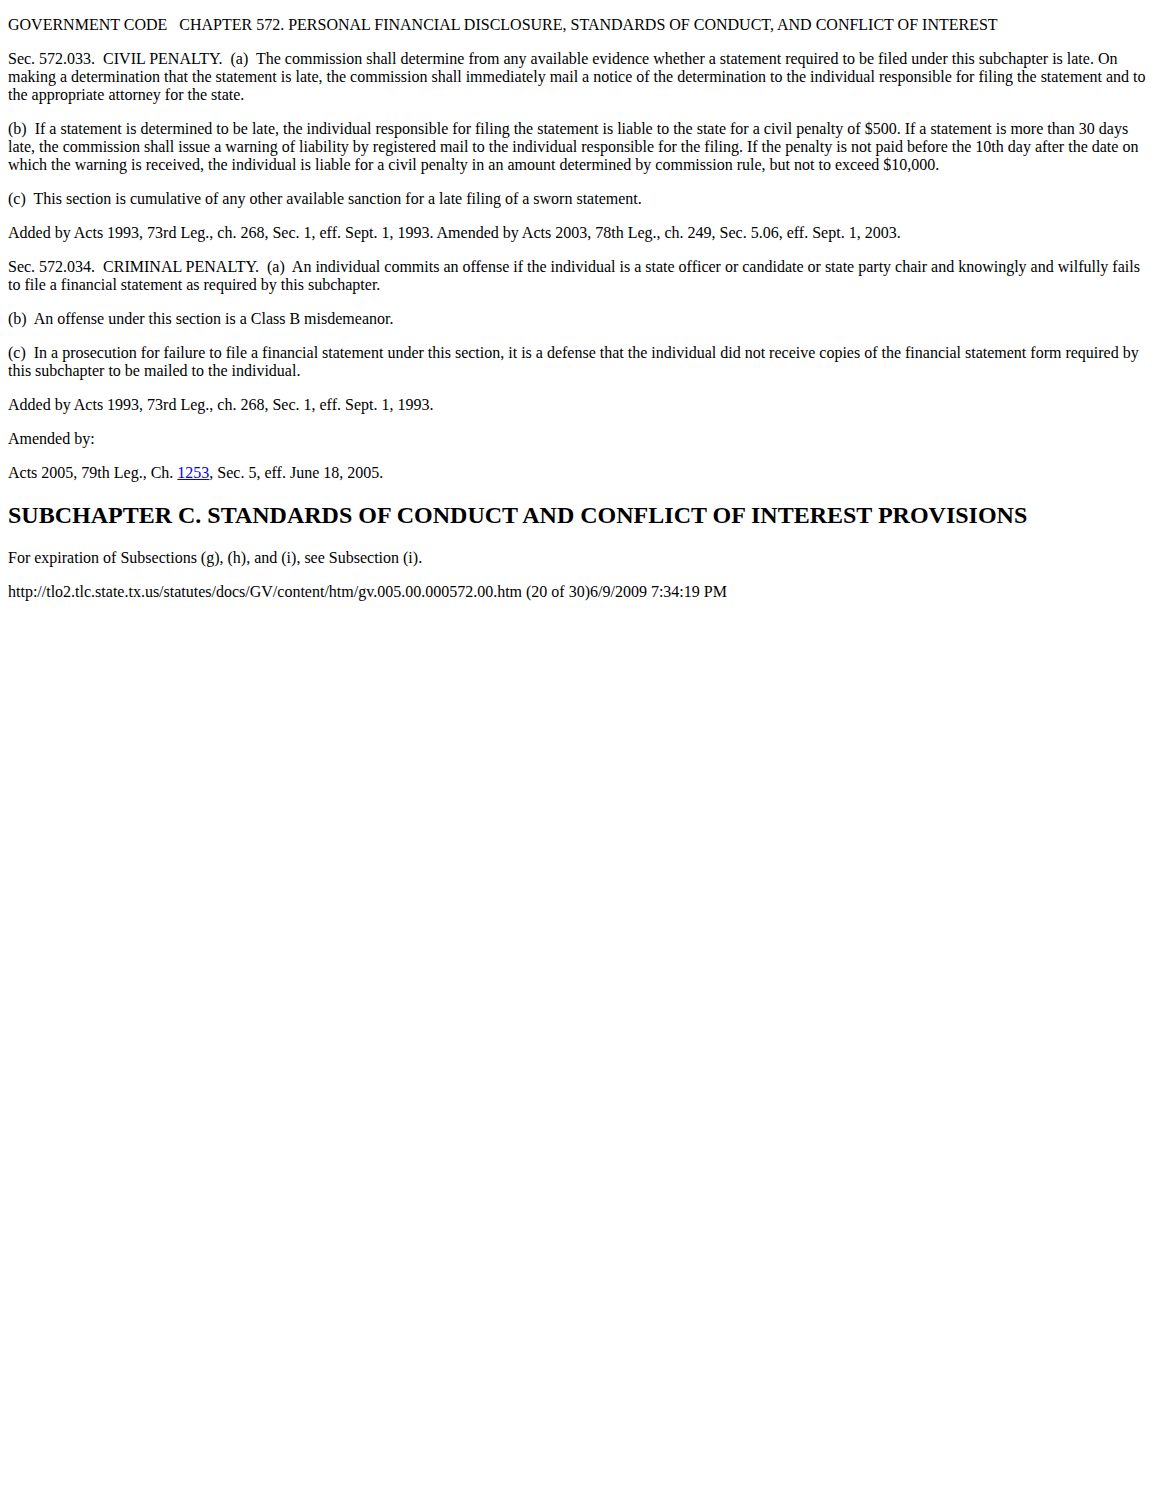GOVERNMENT CODE CHAPTER 572. PERSONAL FINANCIAL DISCLOSURE, STANDARDS OF CONDUCT, AND CONFLICT OF INTEREST
Sec. 572.033. CIVIL PENALTY. (a) The commission shall determine from any available evidence whether a statement required to be filed under this subchapter is late. On making a determination that the statement is late, the commission shall immediately mail a notice of the determination to the individual responsible for filing the statement and to the appropriate attorney for the state.
(b) If a statement is determined to be late, the individual responsible for filing the statement is liable to the state for a civil penalty of $500. If a statement is more than 30 days late, the commission shall issue a warning of liability by registered mail to the individual responsible for the filing. If the penalty is not paid before the 10th day after the date on which the warning is received, the individual is liable for a civil penalty in an amount determined by commission rule, but not to exceed $10,000.
(c) This section is cumulative of any other available sanction for a late filing of a sworn statement.
Added by Acts 1993, 73rd Leg., ch. 268, Sec. 1, eff. Sept. 1, 1993. Amended by Acts 2003, 78th Leg., ch. 249, Sec. 5.06, eff. Sept. 1, 2003.
Sec. 572.034. CRIMINAL PENALTY. (a) An individual commits an offense if the individual is a state officer or candidate or state party chair and knowingly and wilfully fails to file a financial statement as required by this subchapter.
(b) An offense under this section is a Class B misdemeanor.
(c) In a prosecution for failure to file a financial statement under this section, it is a defense that the individual did not receive copies of the financial statement form required by this subchapter to be mailed to the individual.
Added by Acts 1993, 73rd Leg., ch. 268, Sec. 1, eff. Sept. 1, 1993.
Amended by:
Acts 2005, 79th Leg., Ch. 1253, Sec. 5, eff. June 18, 2005.
SUBCHAPTER C. STANDARDS OF CONDUCT AND CONFLICT OF INTEREST PROVISIONS
For expiration of Subsections (g), (h), and (i), see Subsection (i).
http://tlo2.tlc.state.tx.us/statutes/docs/GV/content/htm/gv.005.00.000572.00.htm (20 of 30)6/9/2009 7:34:19 PM